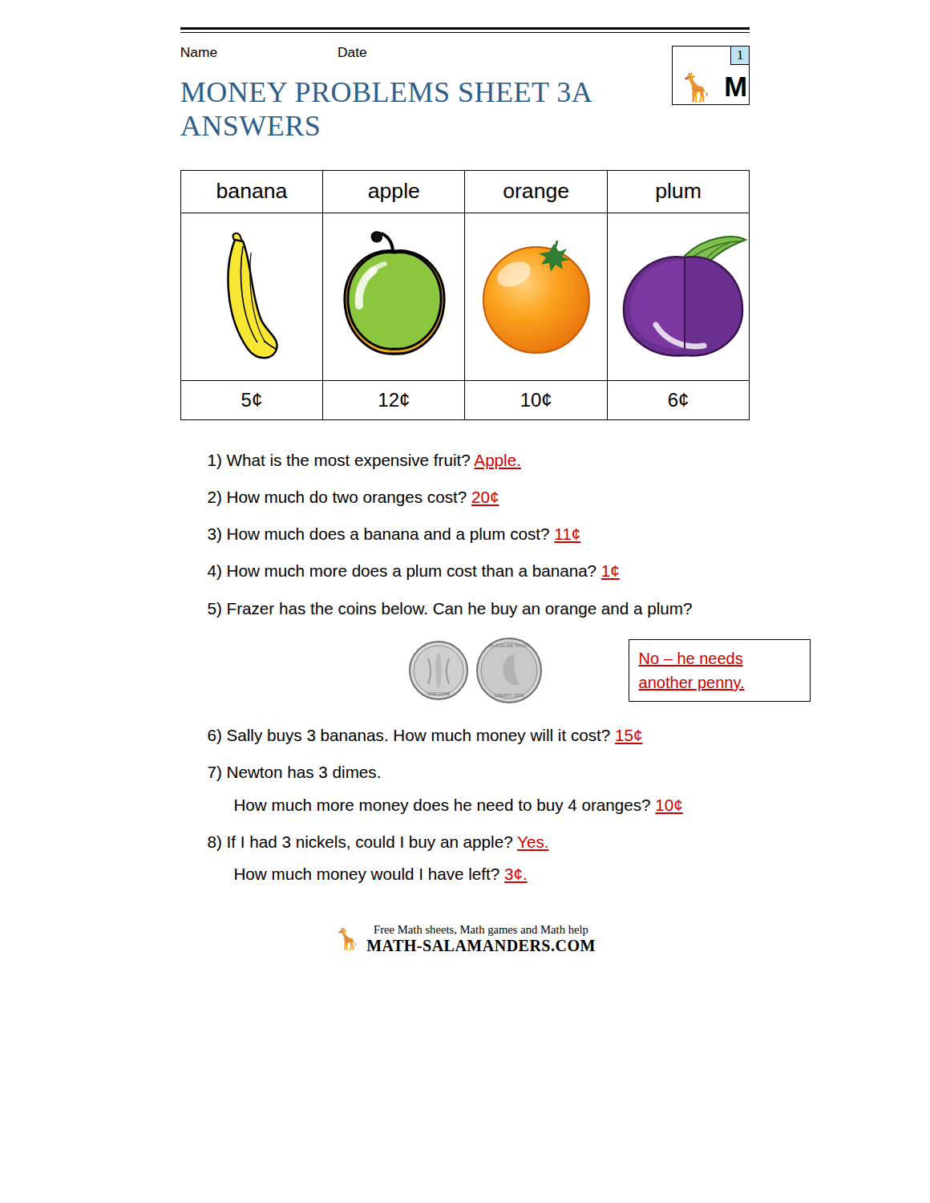Name Date
MONEY PROBLEMS SHEET 3A ANSWERS
1
🦒
M
| banana | apple | orange | plum |
| 5¢ | 12¢ | 10¢ | 6¢ |
What is the most expensive fruit? Apple.
How much do two oranges cost? 20¢
How much does a banana and a plum cost? 11¢
How much more does a plum cost than a banana? 1¢
Frazer has the coins below. Can he buy an orange and a plum?
ONE DIME IN GOD WE TRUST LIBERTY 2006
No – he needs
another penny.
Sally buys 3 bananas. How much money will it cost? 15¢
Newton has 3 dimes. How much more money does he need to buy 4 oranges? 10¢
If I had 3 nickels, could I buy an apple? Yes. How much money would I have left? 3¢.
🦒
Free Math sheets, Math games and Math help
MATH-SALAMANDERS.COM